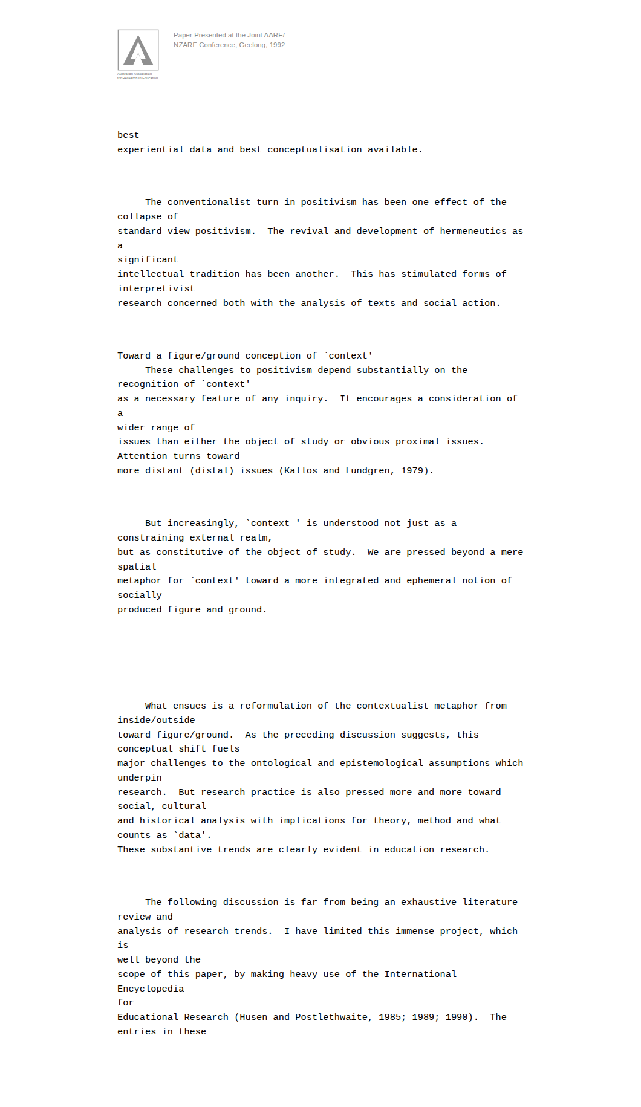Australian Association
for Research in Education
Paper Presented at the Joint AARE/
NZARE Conference, Geelong, 1992
best experiential data and best conceptualisation available.
The conventionalist turn in positivism has been one effect of the collapse of standard view positivism. The revival and development of hermeneutics as a significant intellectual tradition has been another. This has stimulated forms of interpretivist research concerned both with the analysis of texts and social action.
Toward a figure/ground conception of `context' These challenges to positivism depend substantially on the recognition of `context' as a necessary feature of any inquiry. It encourages a consideration of a wider range of issues than either the object of study or obvious proximal issues. Attention turns toward more distant (distal) issues (Kallos and Lundgren, 1979).
But increasingly, `context ' is understood not just as a constraining external realm, but as constitutive of the object of study. We are pressed beyond a mere spatial metaphor for `context' toward a more integrated and ephemeral notion of socially produced figure and ground.
What ensues is a reformulation of the contextualist metaphor from inside/outside toward figure/ground. As the preceding discussion suggests, this conceptual shift fuels major challenges to the ontological and epistemological assumptions which underpin research. But research practice is also pressed more and more toward social, cultural and historical analysis with implications for theory, method and what counts as `data'. These substantive trends are clearly evident in education research.
The following discussion is far from being an exhaustive literature review and analysis of research trends. I have limited this immense project, which is well beyond the scope of this paper, by making heavy use of the International Encyclopedia for Educational Research (Husen and Postlethwaite, 1985; 1989; 1990). The entries in these